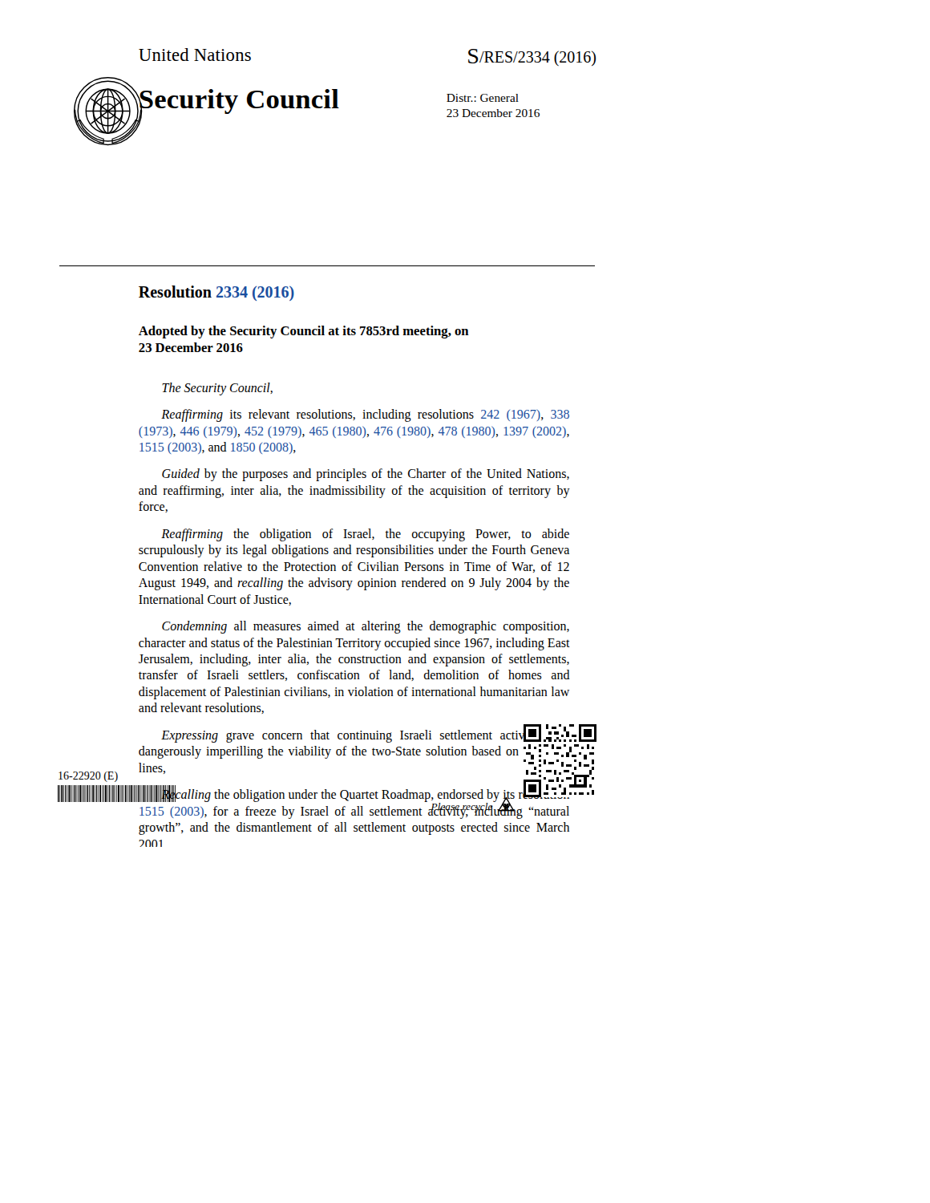United Nations
S/RES/2334 (2016)
Security Council
Distr.: General
23 December 2016
Resolution 2334 (2016)
Adopted by the Security Council at its 7853rd meeting, on
23 December 2016
The Security Council,
Reaffirming its relevant resolutions, including resolutions 242 (1967), 338 (1973), 446 (1979), 452 (1979), 465 (1980), 476 (1980), 478 (1980), 1397 (2002), 1515 (2003), and 1850 (2008),
Guided by the purposes and principles of the Charter of the United Nations, and reaffirming, inter alia, the inadmissibility of the acquisition of territory by force,
Reaffirming the obligation of Israel, the occupying Power, to abide scrupulously by its legal obligations and responsibilities under the Fourth Geneva Convention relative to the Protection of Civilian Persons in Time of War, of 12 August 1949, and recalling the advisory opinion rendered on 9 July 2004 by the International Court of Justice,
Condemning all measures aimed at altering the demographic composition, character and status of the Palestinian Territory occupied since 1967, including East Jerusalem, including, inter alia, the construction and expansion of settlements, transfer of Israeli settlers, confiscation of land, demolition of homes and displacement of Palestinian civilians, in violation of international humanitarian law and relevant resolutions,
Expressing grave concern that continuing Israeli settlement activities are dangerously imperilling the viability of the two-State solution based on the 1967 lines,
Recalling the obligation under the Quartet Roadmap, endorsed by its resolution 1515 (2003), for a freeze by Israel of all settlement activity, including “natural growth”, and the dismantlement of all settlement outposts erected since March 2001,
Recalling also the obligation under the Quartet roadmap for the Palestinian Authority Security Forces to maintain effective operations aimed at confronting all those engaged in terror and dismantling terrorist capabilities, including the confiscation of illegal weapons,
16-22920 (E)
Please recycle